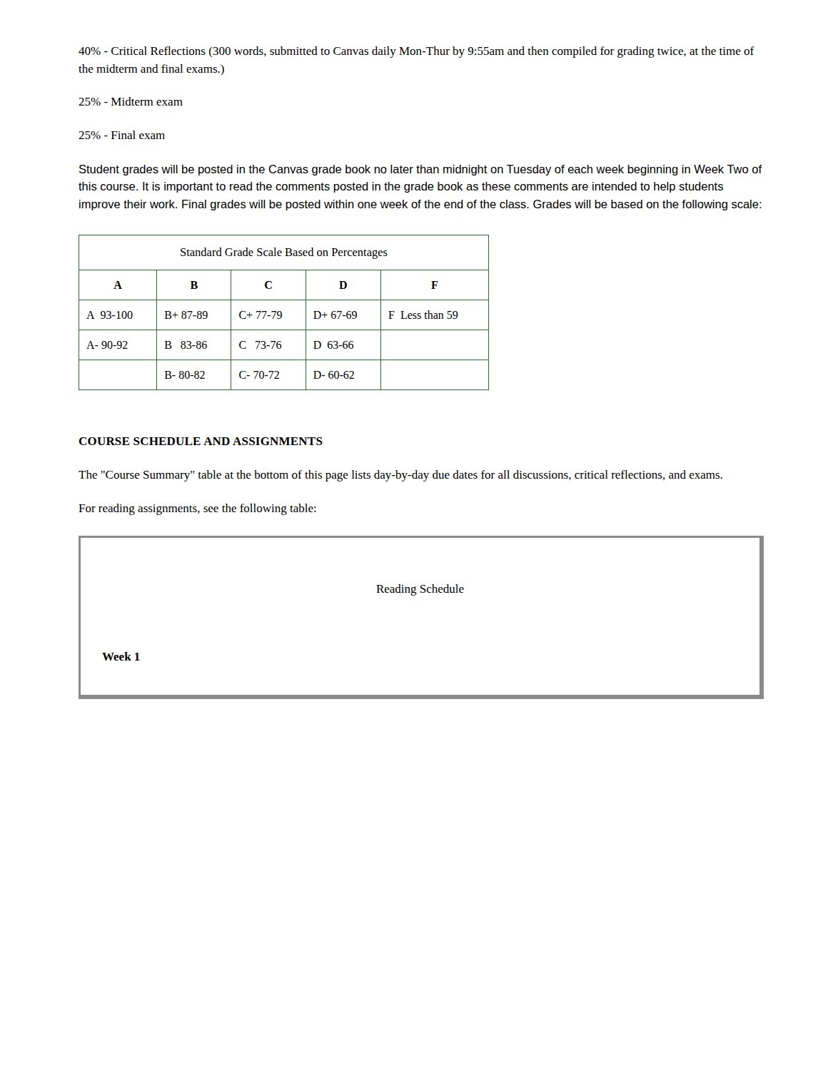40% - Critical Reflections (300 words, submitted to Canvas daily Mon-Thur by 9:55am and then compiled for grading twice, at the time of the midterm and final exams.)
25% - Midterm exam
25% - Final exam
Student grades will be posted in the Canvas grade book no later than midnight on Tuesday of each week beginning in Week Two of this course. It is important to read the comments posted in the grade book as these comments are intended to help students improve their work. Final grades will be posted within one week of the end of the class. Grades will be based on the following scale:
Standard Grade Scale Based on Percentages
| A | B | C | D | F |
| --- | --- | --- | --- | --- |
| A 93-100 | B+ 87-89 | C+ 77-79 | D+ 67-69 | F Less than 59 |
| A- 90-92 | B 83-86 | C 73-76 | D 63-66 | |
| | B- 80-82 | C- 70-72 | D- 60-62 | |
COURSE SCHEDULE AND ASSIGNMENTS
The "Course Summary" table at the bottom of this page lists day-by-day due dates for all discussions, critical reflections, and exams.
For reading assignments, see the following table:
| Reading Schedule Week 1 |